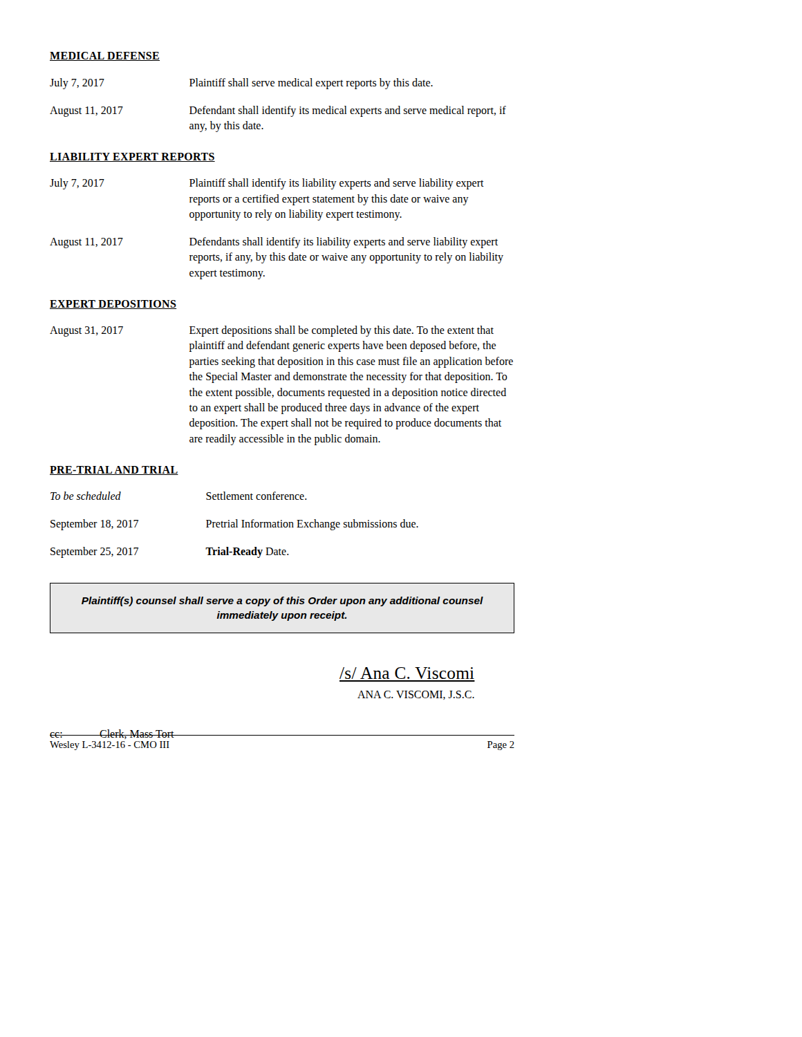MEDICAL DEFENSE
July 7, 2017
Plaintiff shall serve medical expert reports by this date.
August 11, 2017
Defendant shall identify its medical experts and serve medical report, if any, by this date.
LIABILITY EXPERT REPORTS
July 7, 2017
Plaintiff shall identify its liability experts and serve liability expert reports or a certified expert statement by this date or waive any opportunity to rely on liability expert testimony.
August 11, 2017
Defendants shall identify its liability experts and serve liability expert reports, if any, by this date or waive any opportunity to rely on liability expert testimony.
EXPERT DEPOSITIONS
August 31, 2017
Expert depositions shall be completed by this date. To the extent that plaintiff and defendant generic experts have been deposed before, the parties seeking that deposition in this case must file an application before the Special Master and demonstrate the necessity for that deposition. To the extent possible, documents requested in a deposition notice directed to an expert shall be produced three days in advance of the expert deposition. The expert shall not be required to produce documents that are readily accessible in the public domain.
PRE-TRIAL AND TRIAL
To be scheduled
Settlement conference.
September 18, 2017
Pretrial Information Exchange submissions due.
September 25, 2017
Trial-Ready Date.
Plaintiff(s) counsel shall serve a copy of this Order upon any additional counsel immediately upon receipt.
/s/ Ana C. Viscomi ANA C. VISCOMI, J.S.C.
cc: Clerk, Mass Tort
Wesley L-3412-16 - CMO III Page 2